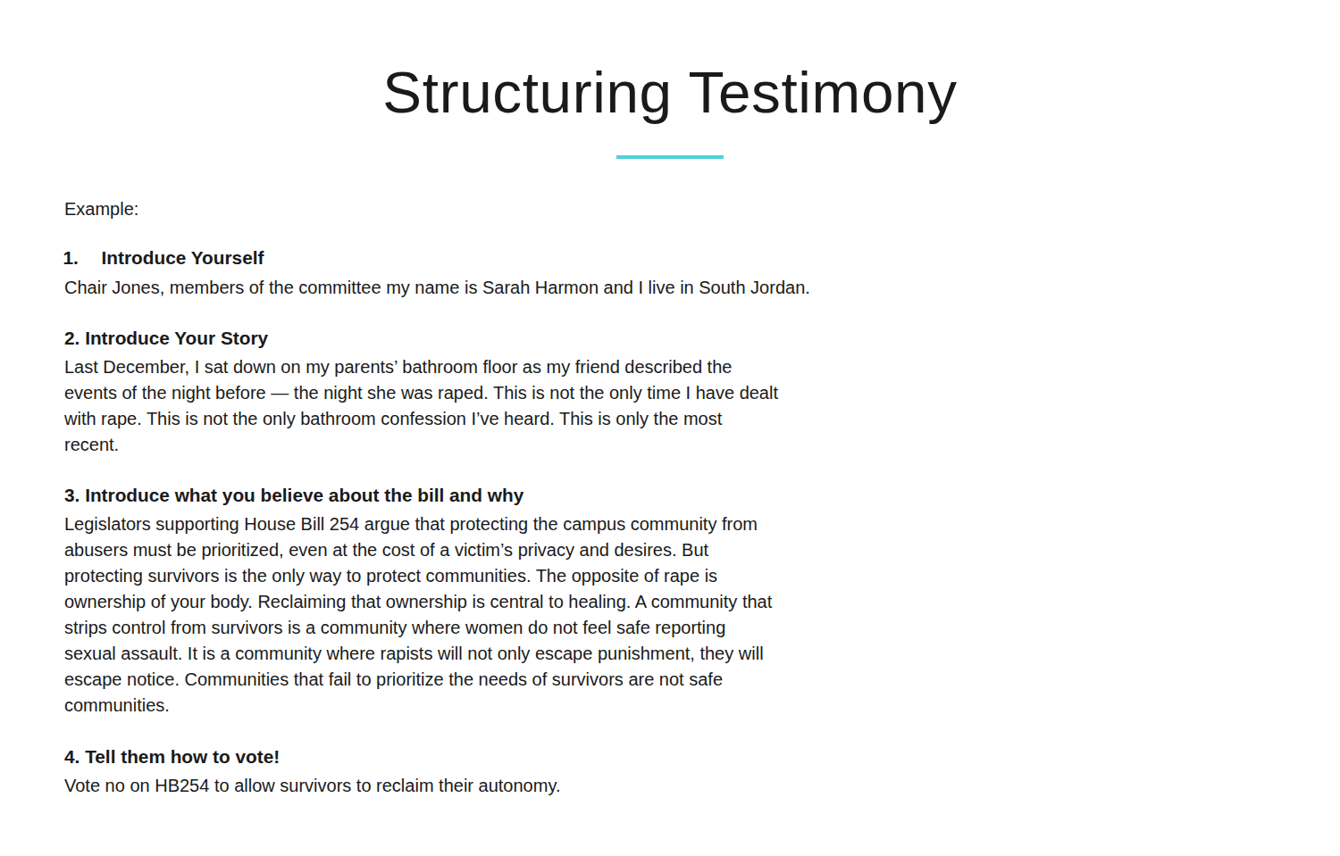Structuring Testimony
Example:
Introduce Yourself
Chair Jones, members of the committee my name is Sarah Harmon and I live in South Jordan.
Introduce Your Story
Last December, I sat down on my parents’ bathroom floor as my friend described the events of the night before — the night she was raped. This is not the only time I have dealt with rape. This is not the only bathroom confession I’ve heard. This is only the most recent.
Introduce what you believe about the bill and why
Legislators supporting House Bill 254 argue that protecting the campus community from abusers must be prioritized, even at the cost of a victim’s privacy and desires. But protecting survivors is the only way to protect communities. The opposite of rape is ownership of your body. Reclaiming that ownership is central to healing. A community that strips control from survivors is a community where women do not feel safe reporting sexual assault. It is a community where rapists will not only escape punishment, they will escape notice. Communities that fail to prioritize the needs of survivors are not safe communities.
Tell them how to vote!
Vote no on HB254 to allow survivors to reclaim their autonomy.